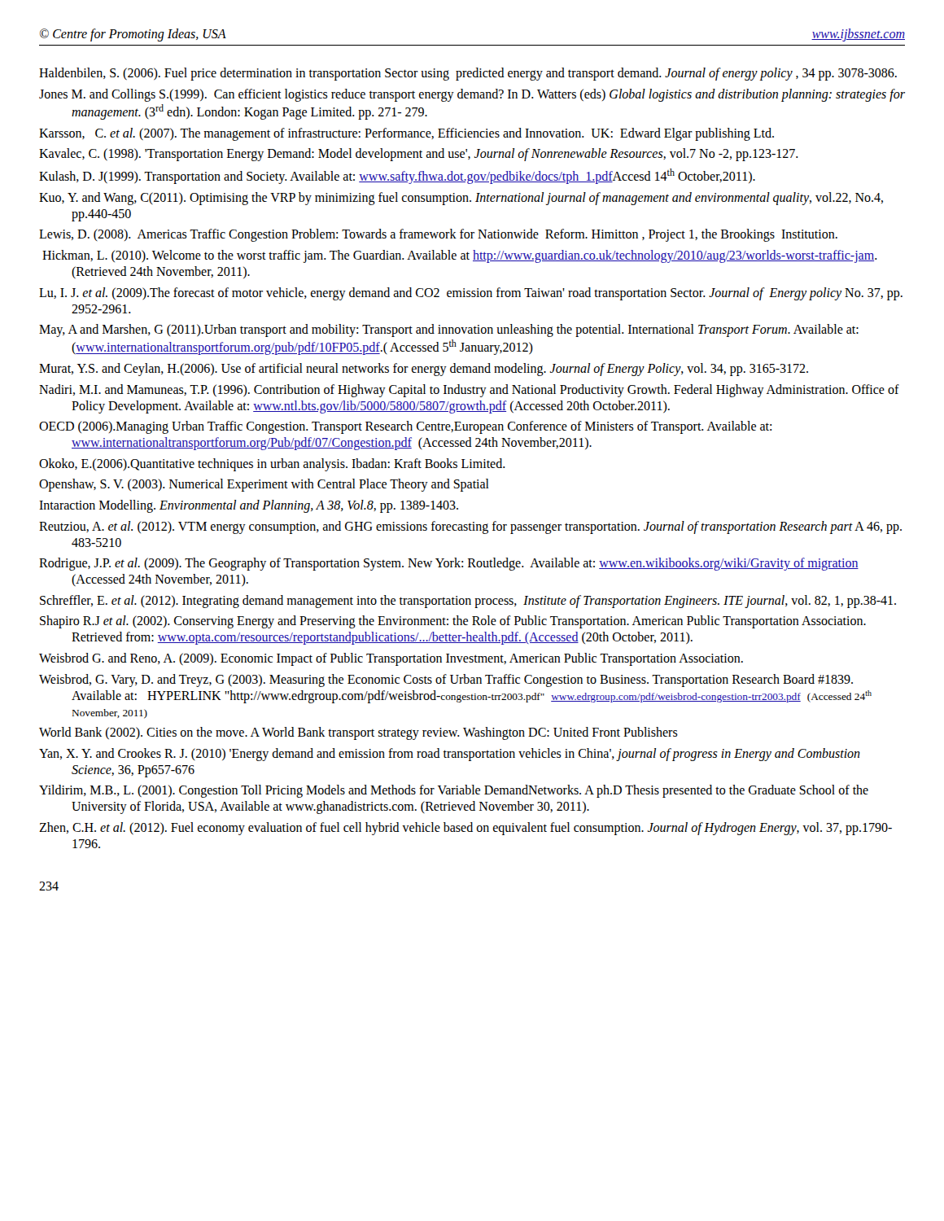© Centre for Promoting Ideas, USA
www.ijbssnet.com
Haldenbilen, S. (2006). Fuel price determination in transportation Sector using predicted energy and transport demand. Journal of energy policy , 34 pp. 3078-3086.
Jones M. and Collings S.(1999). Can efficient logistics reduce transport energy demand? In D. Watters (eds) Global logistics and distribution planning: strategies for management. (3rd edn). London: Kogan Page Limited. pp. 271- 279.
Karsson, C. et al. (2007). The management of infrastructure: Performance, Efficiencies and Innovation. UK: Edward Elgar publishing Ltd.
Kavalec, C. (1998). 'Transportation Energy Demand: Model development and use', Journal of Nonrenewable Resources, vol.7 No -2, pp.123-127.
Kulash, D. J(1999). Transportation and Society. Available at: www.safty.fhwa.dot.gov/pedbike/docs/tph_1.pdf Accesd 14th October,2011).
Kuo, Y. and Wang, C(2011). Optimising the VRP by minimizing fuel consumption. International journal of management and environmental quality, vol.22, No.4, pp.440-450
Lewis, D. (2008). Americas Traffic Congestion Problem: Towards a framework for Nationwide Reform. Himitton , Project 1, the Brookings Institution.
Hickman, L. (2010). Welcome to the worst traffic jam. The Guardian. Available at http://www.guardian.co.uk/technology/2010/aug/23/worlds-worst-traffic-jam. (Retrieved 24th November, 2011).
Lu, I. J. et al. (2009).The forecast of motor vehicle, energy demand and CO2 emission from Taiwan' road transportation Sector. Journal of Energy policy No. 37, pp. 2952-2961.
May, A and Marshen, G (2011).Urban transport and mobility: Transport and innovation unleashing the potential. International Transport Forum. Available at: (www.internationaltransportforum.org/pub/pdf/10FP05.pdf.( Accessed 5th January,2012)
Murat, Y.S. and Ceylan, H.(2006). Use of artificial neural networks for energy demand modeling. Journal of Energy Policy, vol. 34, pp. 3165-3172.
Nadiri, M.I. and Mamuneas, T.P. (1996). Contribution of Highway Capital to Industry and National Productivity Growth. Federal Highway Administration. Office of Policy Development. Available at: www.ntl.bts.gov/lib/5000/5800/5807/growth.pdf (Accessed 20th October.2011).
OECD (2006).Managing Urban Traffic Congestion. Transport Research Centre,European Conference of Ministers of Transport. Available at: www.internationaltransportforum.org/Pub/pdf/07/Congestion.pdf (Accessed 24th November,2011).
Okoko, E.(2006).Quantitative techniques in urban analysis. Ibadan: Kraft Books Limited.
Openshaw, S. V. (2003). Numerical Experiment with Central Place Theory and Spatial
Intaraction Modelling. Environmental and Planning, A 38, Vol.8, pp. 1389-1403.
Reutziou, A. et al. (2012). VTM energy consumption, and GHG emissions forecasting for passenger transportation. Journal of transportation Research part A 46, pp. 483-5210
Rodrigue, J.P. et al. (2009). The Geography of Transportation System. New York: Routledge. Available at: www.en.wikibooks.org/wiki/Gravity of migration (Accessed 24th November, 2011).
Schreffler, E. et al. (2012). Integrating demand management into the transportation process, Institute of Transportation Engineers. ITE journal, vol. 82, 1, pp.38-41.
Shapiro R.J et al. (2002). Conserving Energy and Preserving the Environment: the Role of Public Transportation. American Public Transportation Association. Retrieved from: www.opta.com/resources/reportstandpublications/.../better-health.pdf. (Accessed (20th October, 2011).
Weisbrod G. and Reno, A. (2009). Economic Impact of Public Transportation Investment, American Public Transportation Association.
Weisbrod, G. Vary, D. and Treyz, G (2003). Measuring the Economic Costs of Urban Traffic Congestion to Business. Transportation Research Board #1839. Available at: HYPERLINK "http://www.edrgroup.com/pdf/weisbrod-congestion-trr2003.pdf" www.edrgroup.com/pdf/weisbrod-congestion-trr2003.pdf (Accessed 24th November, 2011)
World Bank (2002). Cities on the move. A World Bank transport strategy review. Washington DC: United Front Publishers
Yan, X. Y. and Crookes R. J. (2010) 'Energy demand and emission from road transportation vehicles in China', journal of progress in Energy and Combustion Science, 36, Pp657-676
Yildirim, M.B., L. (2001). Congestion Toll Pricing Models and Methods for Variable DemandNetworks. A ph.D Thesis presented to the Graduate School of the University of Florida, USA, Available at www.ghanadistricts.com. (Retrieved November 30, 2011).
Zhen, C.H. et al. (2012). Fuel economy evaluation of fuel cell hybrid vehicle based on equivalent fuel consumption. Journal of Hydrogen Energy, vol. 37, pp.1790-1796.
234